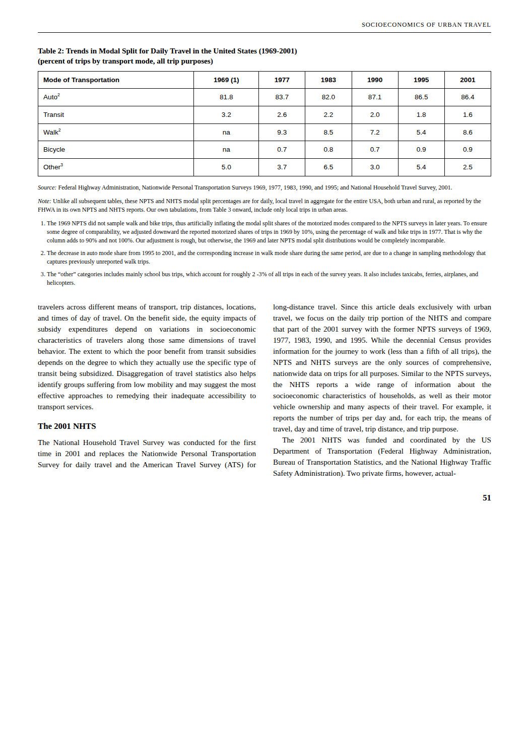Socioeconomics of Urban Travel
Table 2: Trends in Modal Split for Daily Travel in the United States (1969-2001)
(percent of trips by transport mode, all trip purposes)
| Mode of Transportation | 1969 (1) | 1977 | 1983 | 1990 | 1995 | 2001 |
| --- | --- | --- | --- | --- | --- | --- |
| Auto 2 | 81.8 | 83.7 | 82.0 | 87.1 | 86.5 | 86.4 |
| Transit | 3.2 | 2.6 | 2.2 | 2.0 | 1.8 | 1.6 |
| Walk 2 | na | 9.3 | 8.5 | 7.2 | 5.4 | 8.6 |
| Bicycle | na | 0.7 | 0.8 | 0.7 | 0.9 | 0.9 |
| Other 3 | 5.0 | 3.7 | 6.5 | 3.0 | 5.4 | 2.5 |
Source: Federal Highway Administration, Nationwide Personal Transportation Surveys 1969, 1977, 1983, 1990, and 1995; and National Household Travel Survey, 2001.
Note: Unlike all subsequent tables, these NPTS and NHTS modal split percentages are for daily, local travel in aggregate for the entire USA, both urban and rural, as reported by the FHWA in its own NPTS and NHTS reports. Our own tabulations, from Table 3 onward, include only local trips in urban areas.
The 1969 NPTS did not sample walk and bike trips, thus artificially inflating the modal split shares of the motorized modes compared to the NPTS surveys in later years. To ensure some degree of comparability, we adjusted downward the reported motorized shares of trips in 1969 by 10%, using the percentage of walk and bike trips in 1977. That is why the column adds to 90% and not 100%. Our adjustment is rough, but otherwise, the 1969 and later NPTS modal split distributions would be completely incomparable.
The decrease in auto mode share from 1995 to 2001, and the corresponding increase in walk mode share during the same period, are due to a change in sampling methodology that captures previously unreported walk trips.
The “other” categories includes mainly school bus trips, which account for roughly 2 -3% of all trips in each of the survey years. It also includes taxicabs, ferries, airplanes, and helicopters.
travelers across different means of transport, trip distances, locations, and times of day of travel. On the benefit side, the equity impacts of subsidy expenditures depend on variations in socioeconomic characteristics of travelers along those same dimensions of travel behavior. The extent to which the poor benefit from transit subsidies depends on the degree to which they actually use the specific type of transit being subsidized. Disaggregation of travel statistics also helps identify groups suffering from low mobility and may suggest the most effective approaches to remedying their inadequate accessibility to transport services.
The 2001 NHTS
The National Household Travel Survey was conducted for the first time in 2001 and replaces the Nationwide Personal Transportation Survey for daily travel and the American Travel Survey (ATS) for long-distance travel. Since this article deals exclusively with urban travel, we focus on the daily trip portion of the NHTS and compare that part of the 2001 survey with the former NPTS surveys of 1969, 1977, 1983, 1990, and 1995. While the decennial Census provides information for the journey to work (less than a fifth of all trips), the NPTS and NHTS surveys are the only sources of comprehensive, nationwide data on trips for all purposes. Similar to the NPTS surveys, the NHTS reports a wide range of information about the socioeconomic characteristics of households, as well as their motor vehicle ownership and many aspects of their travel. For example, it reports the number of trips per day and, for each trip, the means of travel, day and time of travel, trip distance, and trip purpose.
The 2001 NHTS was funded and coordinated by the US Department of Transportation (Federal Highway Administration, Bureau of Transportation Statistics, and the National Highway Traffic Safety Administration). Two private firms, however, actual-
51